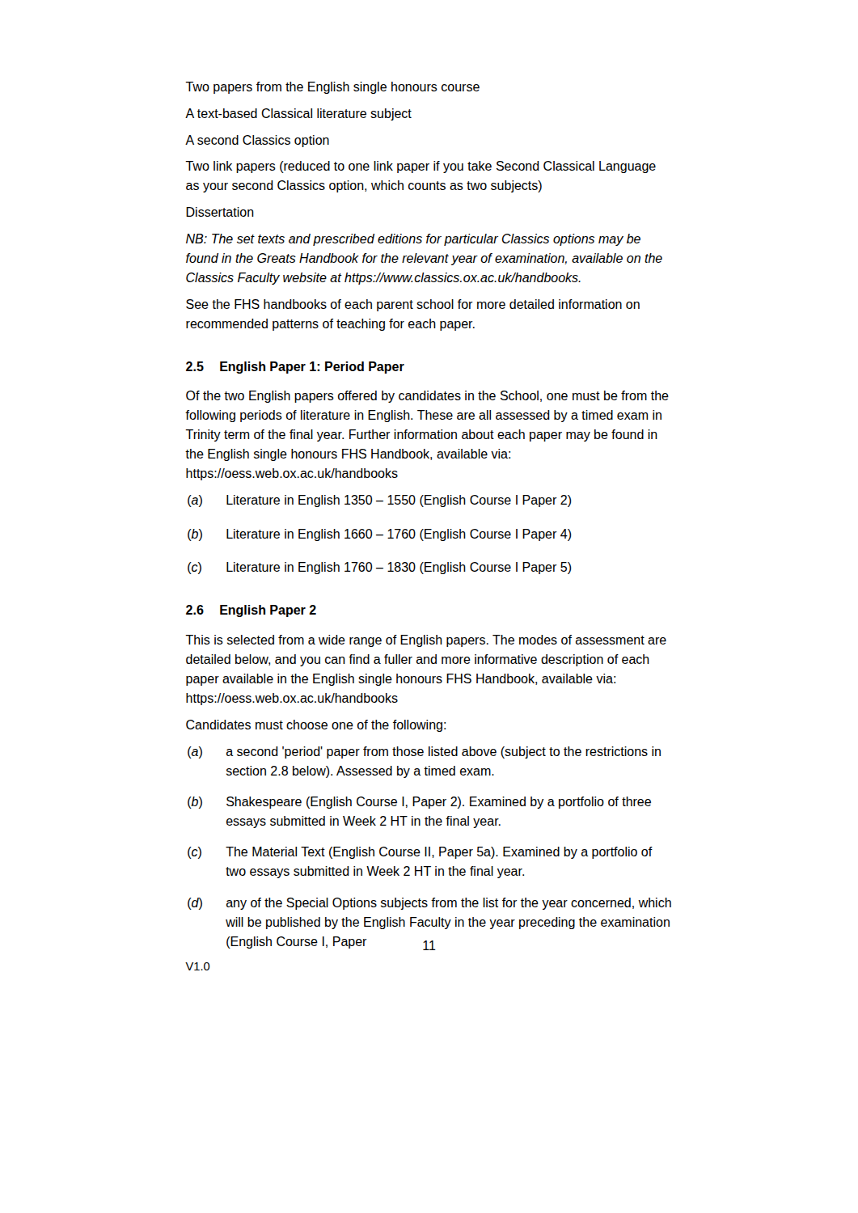Two papers from the English single honours course
A text-based Classical literature subject
A second Classics option
Two link papers (reduced to one link paper if you take Second Classical Language as your second Classics option, which counts as two subjects)
Dissertation
NB: The set texts and prescribed editions for particular Classics options may be found in the Greats Handbook for the relevant year of examination, available on the Classics Faculty website at https://www.classics.ox.ac.uk/handbooks.
See the FHS handbooks of each parent school for more detailed information on recommended patterns of teaching for each paper.
2.5 English Paper 1: Period Paper
Of the two English papers offered by candidates in the School, one must be from the following periods of literature in English. These are all assessed by a timed exam in Trinity term of the final year. Further information about each paper may be found in the English single honours FHS Handbook, available via: https://oess.web.ox.ac.uk/handbooks
(a)
Literature in English 1350 – 1550 (English Course I Paper 2)
(b)
Literature in English 1660 – 1760 (English Course I Paper 4)
(c)
Literature in English 1760 – 1830 (English Course I Paper 5)
2.6 English Paper 2
This is selected from a wide range of English papers. The modes of assessment are detailed below, and you can find a fuller and more informative description of each paper available in the English single honours FHS Handbook, available via: https://oess.web.ox.ac.uk/handbooks
Candidates must choose one of the following:
(a)
a second 'period' paper from those listed above (subject to the restrictions in section 2.8 below). Assessed by a timed exam.
(b)
Shakespeare (English Course I, Paper 2). Examined by a portfolio of three essays submitted in Week 2 HT in the final year.
(c)
The Material Text (English Course II, Paper 5a). Examined by a portfolio of two essays submitted in Week 2 HT in the final year.
(d)
any of the Special Options subjects from the list for the year concerned, which will be published by the English Faculty in the year preceding the examination (English Course I, Paper
11
V1.0